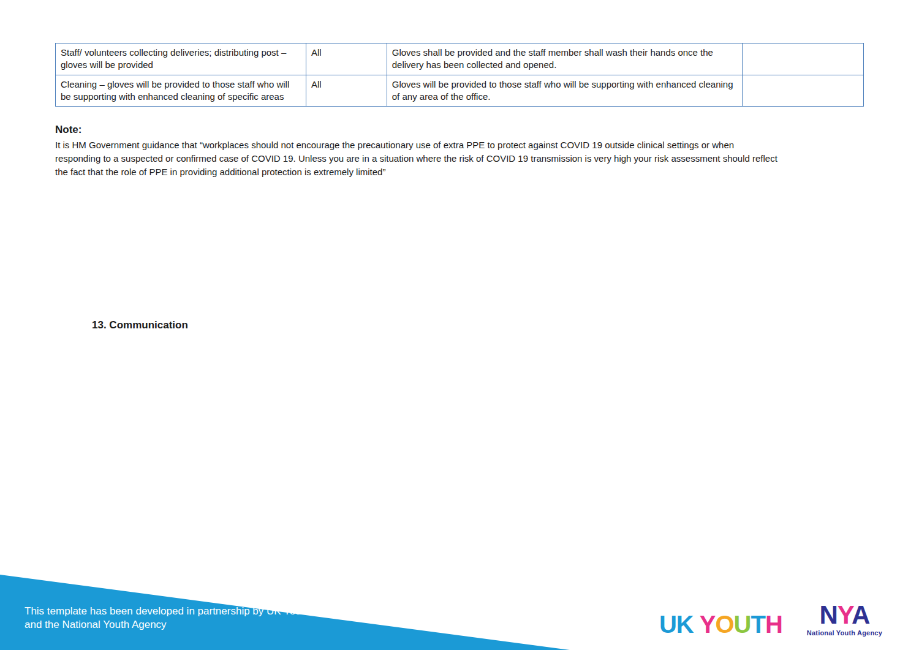| Staff/ volunteers collecting deliveries; distributing post – gloves will be provided | All | Gloves shall be provided and the staff member shall wash their hands once the delivery has been collected and opened. | |
| Cleaning – gloves will be provided to those staff who will be supporting with enhanced cleaning of specific areas | All | Gloves will be provided to those staff who will be supporting with enhanced cleaning of any area of the office. | |
Note:
It is HM Government guidance that “workplaces should not encourage the precautionary use of extra PPE to protect against COVID 19 outside clinical settings or when responding to a suspected or confirmed case of COVID 19. Unless you are in a situation where the risk of COVID 19 transmission is very high your risk assessment should reflect the fact that the role of PPE in providing additional protection is extremely limited”
13. Communication
This template has been developed in partnership by UK Youth
and the National Youth Agency
UK YOUTH
NYA
National Youth Agency